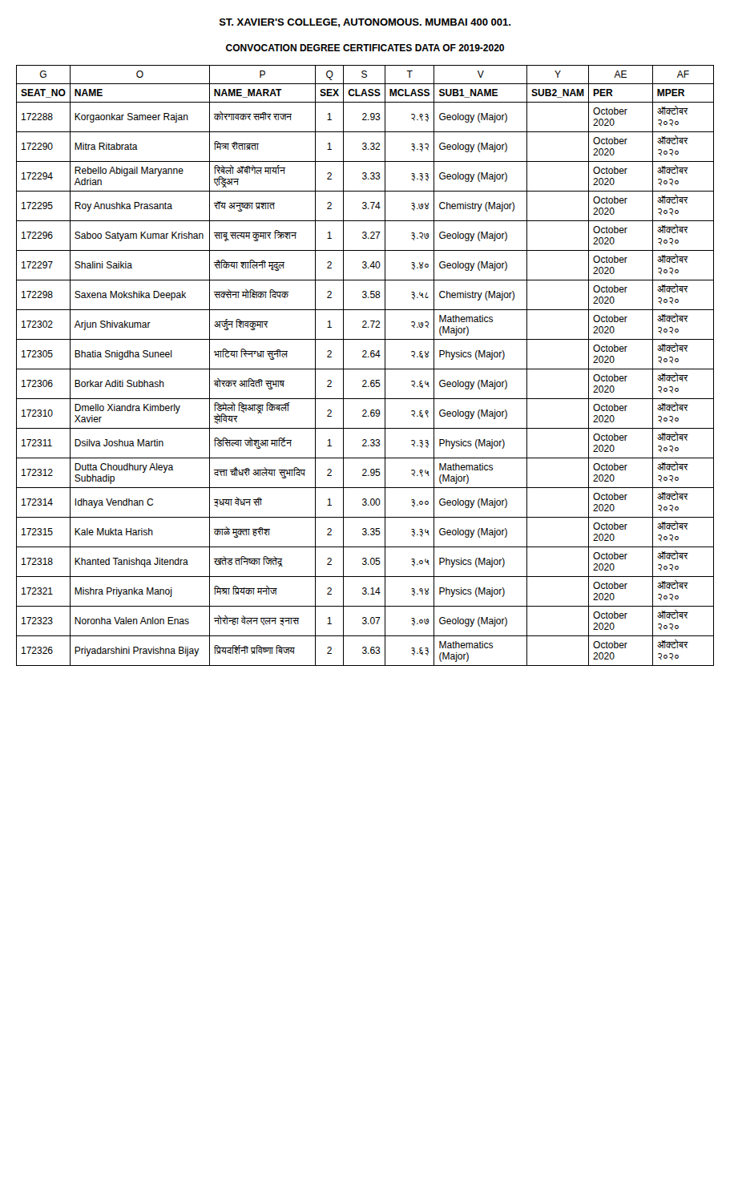ST. XAVIER'S COLLEGE, AUTONOMOUS. MUMBAI 400 001.
CONVOCATION DEGREE CERTIFICATES DATA OF 2019-2020
| G | O | P | Q | S | T | V | Y | AE | AF |
| --- | --- | --- | --- | --- | --- | --- | --- | --- | --- |
| SEAT_NO | NAME | NAME_MARAT | SEX | CLASS | MCLASS | SUB1_NAME | SUB2_NAM | PER | MPER |
| 172288 | Korgaonkar Sameer Rajan | कोरगावकर समीर राजन | 1 | 2.93 | २.९३ | Geology (Major) | | October 2020 | ऑक्टोबर २०२० |
| 172290 | Mitra Ritabrata | मित्रा रीताब्रता | 1 | 3.32 | ३.३२ | Geology (Major) | | October 2020 | ऑक्टोबर २०२० |
| 172294 | Rebello Abigail Maryanne Adrian | रिबेलो ॲबीगेल मार्यान एड्रिअन | 2 | 3.33 | ३.३३ | Geology (Major) | | October 2020 | ऑक्टोबर २०२० |
| 172295 | Roy Anushka Prasanta | रॉय अनुष्का प्रशांत | 2 | 3.74 | ३.७४ | Chemistry (Major) | | October 2020 | ऑक्टोबर २०२० |
| 172296 | Saboo Satyam Kumar Krishan | साबू सत्यम कुमार क्रिशन | 1 | 3.27 | ३.२७ | Geology (Major) | | October 2020 | ऑक्टोबर २०२० |
| 172297 | Shalini Saikia | सैकिया शालिनी मृदुल | 2 | 3.40 | ३.४० | Geology (Major) | | October 2020 | ऑक्टोबर २०२० |
| 172298 | Saxena Mokshika Deepak | सक्सेना मोक्षिका दिपक | 2 | 3.58 | ३.५८ | Chemistry (Major) | | October 2020 | ऑक्टोबर २०२० |
| 172302 | Arjun Shivakumar | अर्जुन शिवकुमार | 1 | 2.72 | २.७२ | Mathematics (Major) | | October 2020 | ऑक्टोबर २०२० |
| 172305 | Bhatia Snigdha Suneel | भाटिया स्निग्धा सुनील | 2 | 2.64 | २.६४ | Physics (Major) | | October 2020 | ऑक्टोबर २०२० |
| 172306 | Borkar Aditi Subhash | बोरकर आदिती सुभाष | 2 | 2.65 | २.६५ | Geology (Major) | | October 2020 | ऑक्टोबर २०२० |
| 172310 | Dmello Xiandra Kimberly Xavier | डिमेलो झिआंड्रा किंबर्ली झेवियर | 2 | 2.69 | २.६९ | Geology (Major) | | October 2020 | ऑक्टोबर २०२० |
| 172311 | Dsilva Joshua Martin | डिसिल्वा जोशुआ मार्टिन | 1 | 2.33 | २.३३ | Physics (Major) | | October 2020 | ऑक्टोबर २०२० |
| 172312 | Dutta Choudhury Aleya Subhadip | दत्ता चौधरी आलेया सुभादिप | 2 | 2.95 | २.९५ | Mathematics (Major) | | October 2020 | ऑक्टोबर २०२० |
| 172314 | Idhaya Vendhan C | इधया वेंधन सी | 1 | 3.00 | ३.०० | Geology (Major) | | October 2020 | ऑक्टोबर २०२० |
| 172315 | Kale Mukta Harish | काळे मुक्ता हरीश | 2 | 3.35 | ३.३५ | Geology (Major) | | October 2020 | ऑक्टोबर २०२० |
| 172318 | Khanted Tanishqa Jitendra | खंतेड तनिष्का जितेंद्र | 2 | 3.05 | ३.०५ | Physics (Major) | | October 2020 | ऑक्टोबर २०२० |
| 172321 | Mishra Priyanka Manoj | मिश्रा प्रियंका मनोज | 2 | 3.14 | ३.१४ | Physics (Major) | | October 2020 | ऑक्टोबर २०२० |
| 172323 | Noronha Valen Anlon Enas | नोरोन्हा वेलन एलन इनास | 1 | 3.07 | ३.०७ | Geology (Major) | | October 2020 | ऑक्टोबर २०२० |
| 172326 | Priyadarshini Pravishna Bijay | प्रियदर्शिनी प्रविष्णा बिजय | 2 | 3.63 | ३.६३ | Mathematics (Major) | | October 2020 | ऑक्टोबर २०२० |